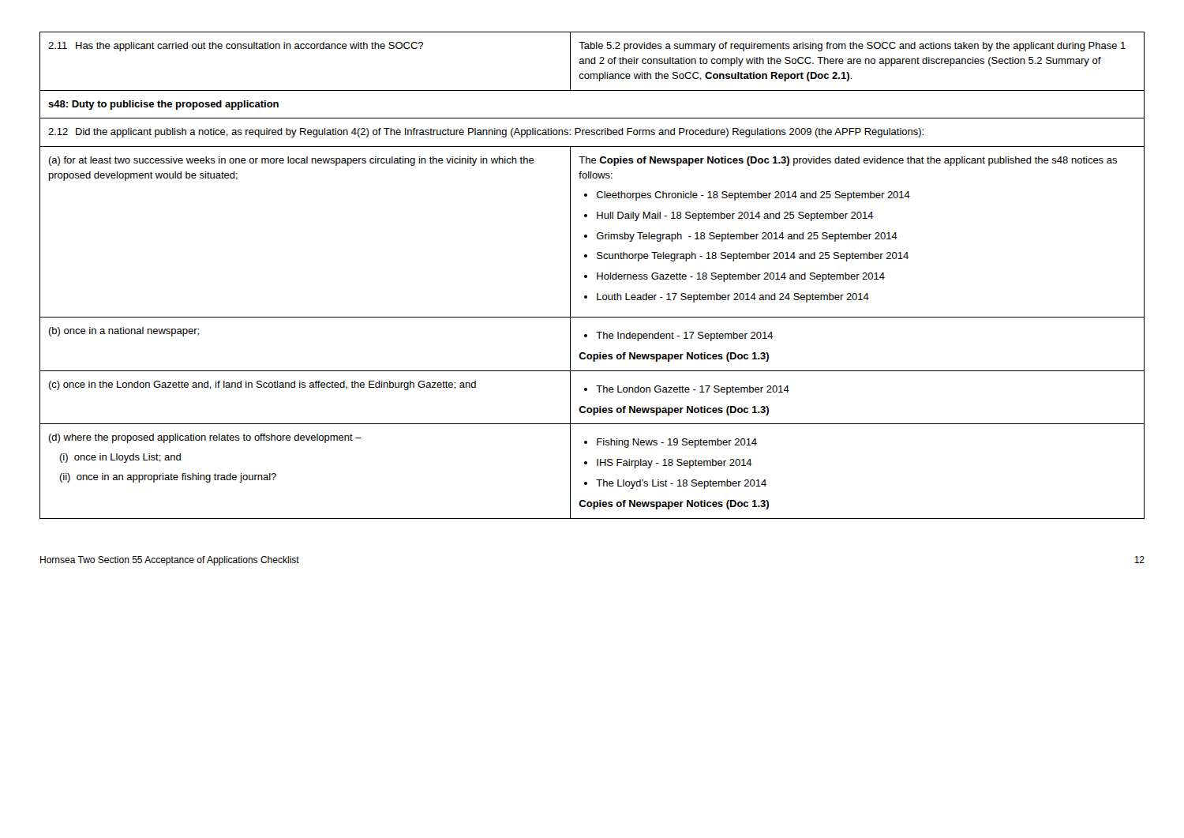| 2.11 Has the applicant carried out the consultation in accordance with the SOCC? | Table 5.2 provides a summary of requirements arising from the SOCC and actions taken by the applicant during Phase 1 and 2 of their consultation to comply with the SoCC. There are no apparent discrepancies (Section 5.2 Summary of compliance with the SoCC, Consultation Report (Doc 2.1) . |
| s48: Duty to publicise the proposed application |
| 2.12 Did the applicant publish a notice, as required by Regulation 4(2) of The Infrastructure Planning (Applications: Prescribed Forms and Procedure) Regulations 2009 (the APFP Regulations): |
| (a) for at least two successive weeks in one or more local newspapers circulating in the vicinity in which the proposed development would be situated; | The Copies of Newspaper Notices (Doc 1.3) provides dated evidence that the applicant published the s48 notices as follows: Cleethorpes Chronicle - 18 September 2014 and 25 September 2014 Hull Daily Mail - 18 September 2014 and 25 September 2014 Grimsby Telegraph - 18 September 2014 and 25 September 2014 Scunthorpe Telegraph - 18 September 2014 and 25 September 2014 Holderness Gazette - 18 September 2014 and September 2014 Louth Leader - 17 September 2014 and 24 September 2014 |
| (b) once in a national newspaper; | The Independent - 17 September 2014 Copies of Newspaper Notices (Doc 1.3) |
| (c) once in the London Gazette and, if land in Scotland is affected, the Edinburgh Gazette; and | The London Gazette - 17 September 2014 Copies of Newspaper Notices (Doc 1.3) |
| (d) where the proposed application relates to offshore development – (i) once in Lloyds List; and (ii) once in an appropriate fishing trade journal? | Fishing News - 19 September 2014 IHS Fairplay - 18 September 2014 The Lloyd’s List - 18 September 2014 Copies of Newspaper Notices (Doc 1.3) |
Hornsea Two Section 55 Acceptance of Applications Checklist 12